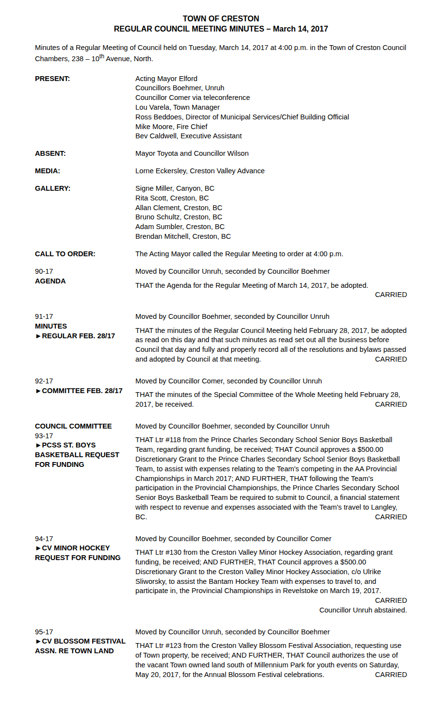TOWN OF CRESTON
REGULAR COUNCIL MEETING MINUTES – March 14, 2017
Minutes of a Regular Meeting of Council held on Tuesday, March 14, 2017 at 4:00 p.m. in the Town of Creston Council Chambers, 238 – 10th Avenue, North.
| PRESENT: | Acting Mayor Elford Councillors Boehmer, Unruh Councillor Comer via teleconference Lou Varela, Town Manager Ross Beddoes, Director of Municipal Services/Chief Building Official Mike Moore, Fire Chief Bev Caldwell, Executive Assistant |
| ABSENT: | Mayor Toyota and Councillor Wilson |
| MEDIA: | Lorne Eckersley, Creston Valley Advance |
| GALLERY: | Signe Miller, Canyon, BC Rita Scott, Creston, BC Allan Clement, Creston, BC Bruno Schultz, Creston, BC Adam Sumbler, Creston, BC Brendan Mitchell, Creston, BC |
| CALL TO ORDER: | The Acting Mayor called the Regular Meeting to order at 4:00 p.m. |
| 90-17 AGENDA | Moved by Councillor Unruh, seconded by Councillor Boehmer THAT the Agenda for the Regular Meeting of March 14, 2017, be adopted. CARRIED |
| 91-17 MINUTES ► REGULAR FEB. 28/17 | Moved by Councillor Boehmer, seconded by Councillor Unruh THAT the minutes of the Regular Council Meeting held February 28, 2017, be adopted as read on this day and that such minutes as read set out all the business before Council that day and fully and properly record all of the resolutions and bylaws passed and adopted by Council at that meeting. CARRIED |
| 92-17 ► COMMITTEE FEB. 28/17 | Moved by Councillor Comer, seconded by Councillor Unruh THAT the minutes of the Special Committee of the Whole Meeting held February 28, 2017, be received. CARRIED |
| COUNCIL COMMITTEE 93-17 ► PCSS ST. BOYS BASKETBALL REQUEST FOR FUNDING | Moved by Councillor Boehmer, seconded by Councillor Unruh THAT Ltr #118 from the Prince Charles Secondary School Senior Boys Basketball Team, regarding grant funding, be received; THAT Council approves a $500.00 Discretionary Grant to the Prince Charles Secondary School Senior Boys Basketball Team, to assist with expenses relating to the Team's competing in the AA Provincial Championships in March 2017; AND FURTHER, THAT following the Team's participation in the Provincial Championships, the Prince Charles Secondary School Senior Boys Basketball Team be required to submit to Council, a financial statement with respect to revenue and expenses associated with the Team's travel to Langley, BC. CARRIED |
| 94-17 ► CV MINOR HOCKEY REQUEST FOR FUNDING | Moved by Councillor Boehmer, seconded by Councillor Comer THAT Ltr #130 from the Creston Valley Minor Hockey Association, regarding grant funding, be received; AND FURTHER, THAT Council approves a $500.00 Discretionary Grant to the Creston Valley Minor Hockey Association, c/o Ulrike Sliworsky, to assist the Bantam Hockey Team with expenses to travel to, and participate in, the Provincial Championships in Revelstoke on March 19, 2017. CARRIED Councillor Unruh abstained. |
| 95-17 ► CV BLOSSOM FESTIVAL ASSN. RE TOWN LAND | Moved by Councillor Unruh, seconded by Councillor Boehmer THAT Ltr #123 from the Creston Valley Blossom Festival Association, requesting use of Town property, be received; AND FURTHER, THAT Council authorizes the use of the vacant Town owned land south of Millennium Park for youth events on Saturday, May 20, 2017, for the Annual Blossom Festival celebrations. CARRIED |